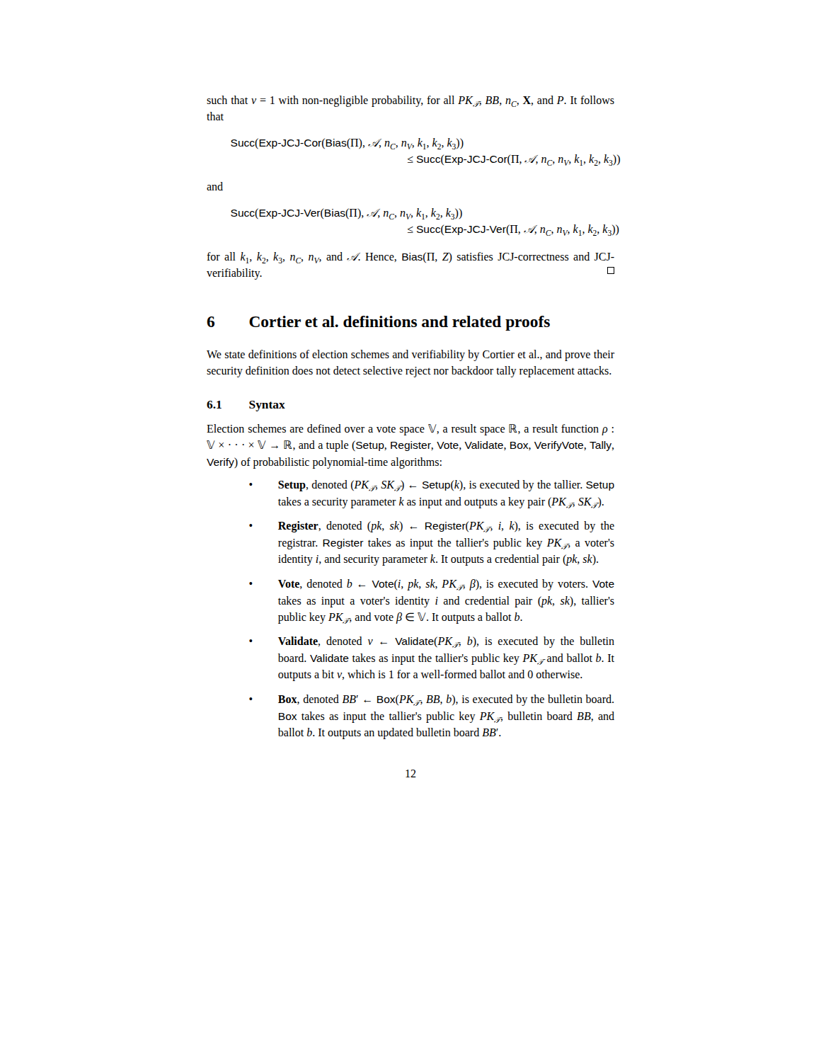such that v = 1 with non-negligible probability, for all PK𝒯, BB, nC, X, and P. It follows that
Succ(Exp-JCJ-Cor(Bias(Π), 𝒜, nC, nV, k1, k2, k3))
≤ Succ(Exp-JCJ-Cor(Π, 𝒜, nC, nV, k1, k2, k3))
and
Succ(Exp-JCJ-Ver(Bias(Π), 𝒜, nC, nV, k1, k2, k3))
≤ Succ(Exp-JCJ-Ver(Π, 𝒜, nC, nV, k1, k2, k3))
for all k1, k2, k3, nC, nV, and 𝒜. Hence, Bias(Π, Z) satisfies JCJ-correctness and JCJ-verifiability.
6 Cortier et al. definitions and related proofs
We state definitions of election schemes and verifiability by Cortier et al., and prove their security definition does not detect selective reject nor backdoor tally replacement attacks.
6.1 Syntax
Election schemes are defined over a vote space 𝕍, a result space ℝ, a result function ρ : 𝕍 × · · · × 𝕍 → ℝ, and a tuple (Setup, Register, Vote, Validate, Box, VerifyVote, Tally, Verify) of probabilistic polynomial-time algorithms:
Setup, denoted (PK𝒯, SK𝒯) ← Setup(k), is executed by the tallier. Setup takes a security parameter k as input and outputs a key pair (PK𝒯, SK𝒯).
Register, denoted (pk, sk) ← Register(PK𝒯, i, k), is executed by the registrar. Register takes as input the tallier's public key PK𝒯, a voter's identity i, and security parameter k. It outputs a credential pair (pk, sk).
Vote, denoted b ← Vote(i, pk, sk, PK𝒯, β), is executed by voters. Vote takes as input a voter's identity i and credential pair (pk, sk), tallier's public key PK𝒯, and vote β ∈ 𝕍. It outputs a ballot b.
Validate, denoted v ← Validate(PK𝒯, b), is executed by the bulletin board. Validate takes as input the tallier's public key PK𝒯 and ballot b. It outputs a bit v, which is 1 for a well-formed ballot and 0 otherwise.
Box, denoted BB′ ← Box(PK𝒯, BB, b), is executed by the bulletin board. Box takes as input the tallier's public key PK𝒯, bulletin board BB, and ballot b. It outputs an updated bulletin board BB′.
12